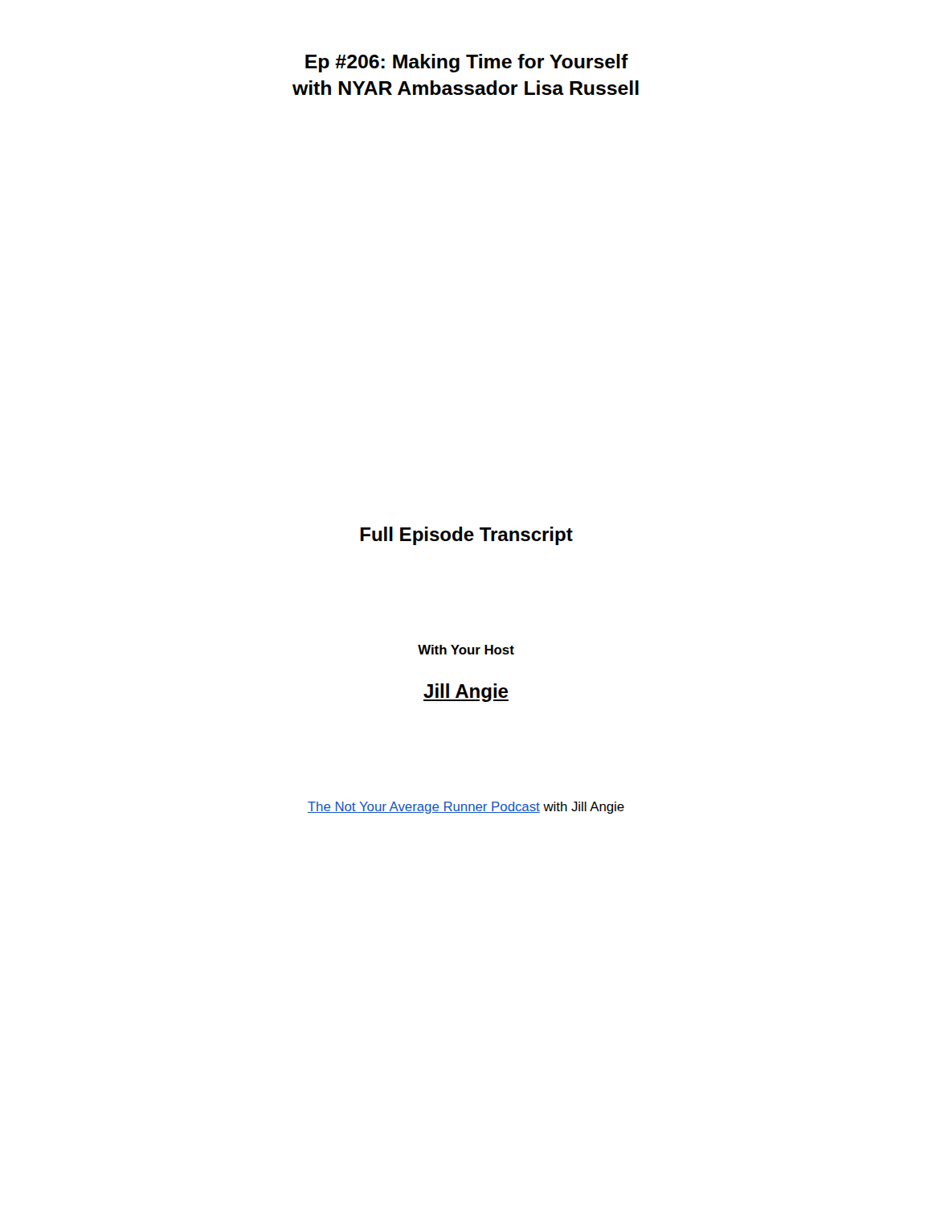Ep #206: Making Time for Yourself
with NYAR Ambassador Lisa Russell
Full Episode Transcript
With Your Host
Jill Angie
The Not Your Average Runner Podcast with Jill Angie